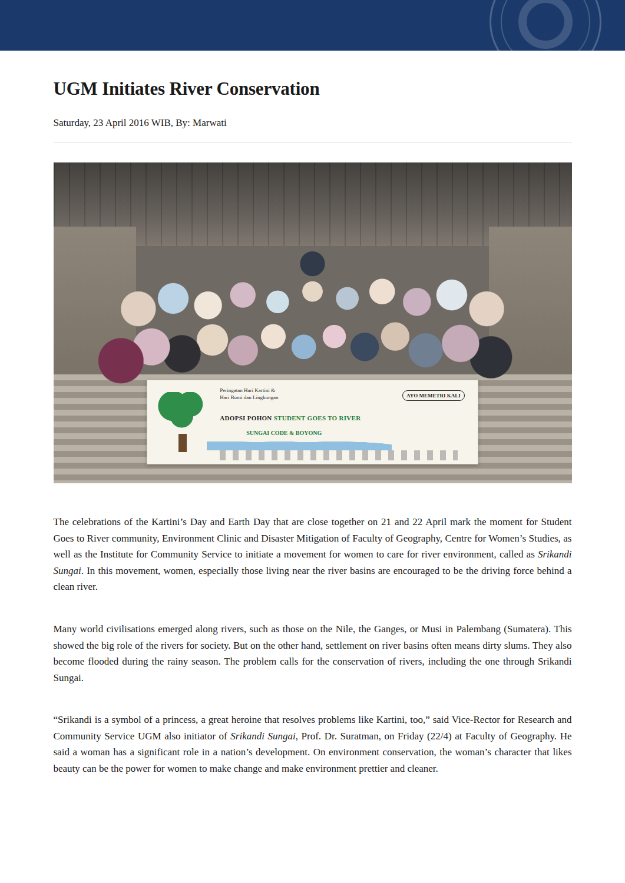UNIVERSITAS GADJAH MADA
UGM Initiates River Conservation
Saturday, 23 April 2016 WIB, By: Marwati
Peringatan Hari Kartini &
Hari Bumi dan Lingkungan
ADOPSI POHON STUDENT GOES TO RIVER
SUNGAI CODE & BOYONG
AYO MEMETRI KALI
The celebrations of the Kartini’s Day and Earth Day that are close together on 21 and 22 April mark the moment for Student Goes to River community, Environment Clinic and Disaster Mitigation of Faculty of Geography, Centre for Women’s Studies, as well as the Institute for Community Service to initiate a movement for women to care for river environment, called as Srikandi Sungai. In this movement, women, especially those living near the river basins are encouraged to be the driving force behind a clean river.
Many world civilisations emerged along rivers, such as those on the Nile, the Ganges, or Musi in Palembang (Sumatera). This showed the big role of the rivers for society. But on the other hand, settlement on river basins often means dirty slums. They also become flooded during the rainy season. The problem calls for the conservation of rivers, including the one through Srikandi Sungai.
“Srikandi is a symbol of a princess, a great heroine that resolves problems like Kartini, too,” said Vice-Rector for Research and Community Service UGM also initiator of Srikandi Sungai, Prof. Dr. Suratman, on Friday (22/4) at Faculty of Geography. He said a woman has a significant role in a nation’s development. On environment conservation, the woman’s character that likes beauty can be the power for women to make change and make environment prettier and cleaner.